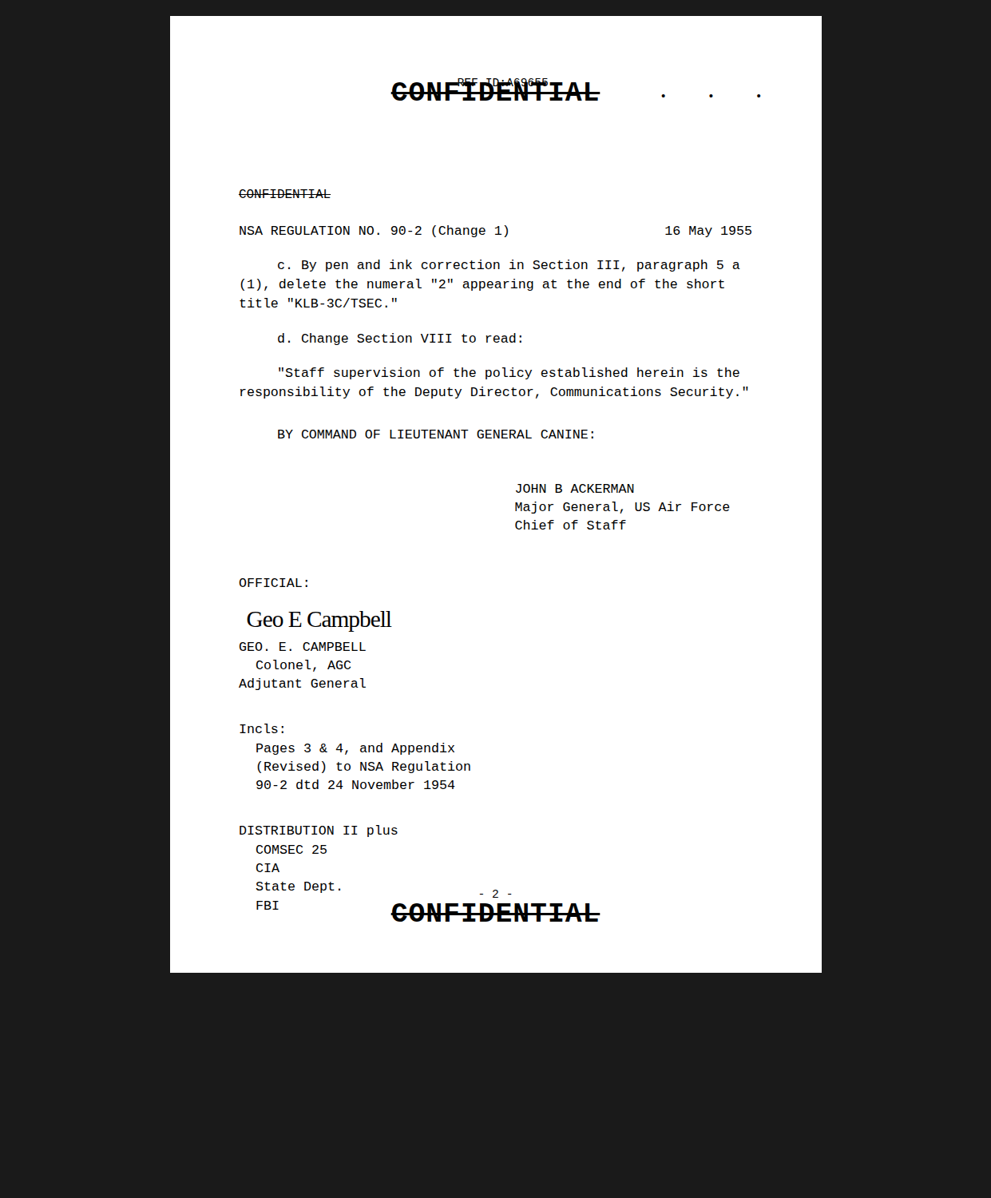CONFIDENTIAL REF ID:A69655
• • •
CONFIDENTIAL
NSA REGULATION NO. 90-2 (Change 1) 16 May 1955
c. By pen and ink correction in Section III, paragraph 5 a (1), delete the numeral "2" appearing at the end of the short title "KLB-3C/TSEC."
d. Change Section VIII to read:
"Staff supervision of the policy established herein is the responsibility of the Deputy Director, Communications Security."
BY COMMAND OF LIEUTENANT GENERAL CANINE:
JOHN B ACKERMAN
Major General, US Air Force
Chief of Staff
OFFICIAL:
Geo E Campbell
GEO. E. CAMPBELL
Colonel, AGC
Adjutant General
Incls:
Pages 3 & 4, and Appendix
(Revised) to NSA Regulation
90-2 dtd 24 November 1954
DISTRIBUTION II plus
COMSEC 25
CIA
State Dept.
FBI
- 2 -
CONFIDENTIAL